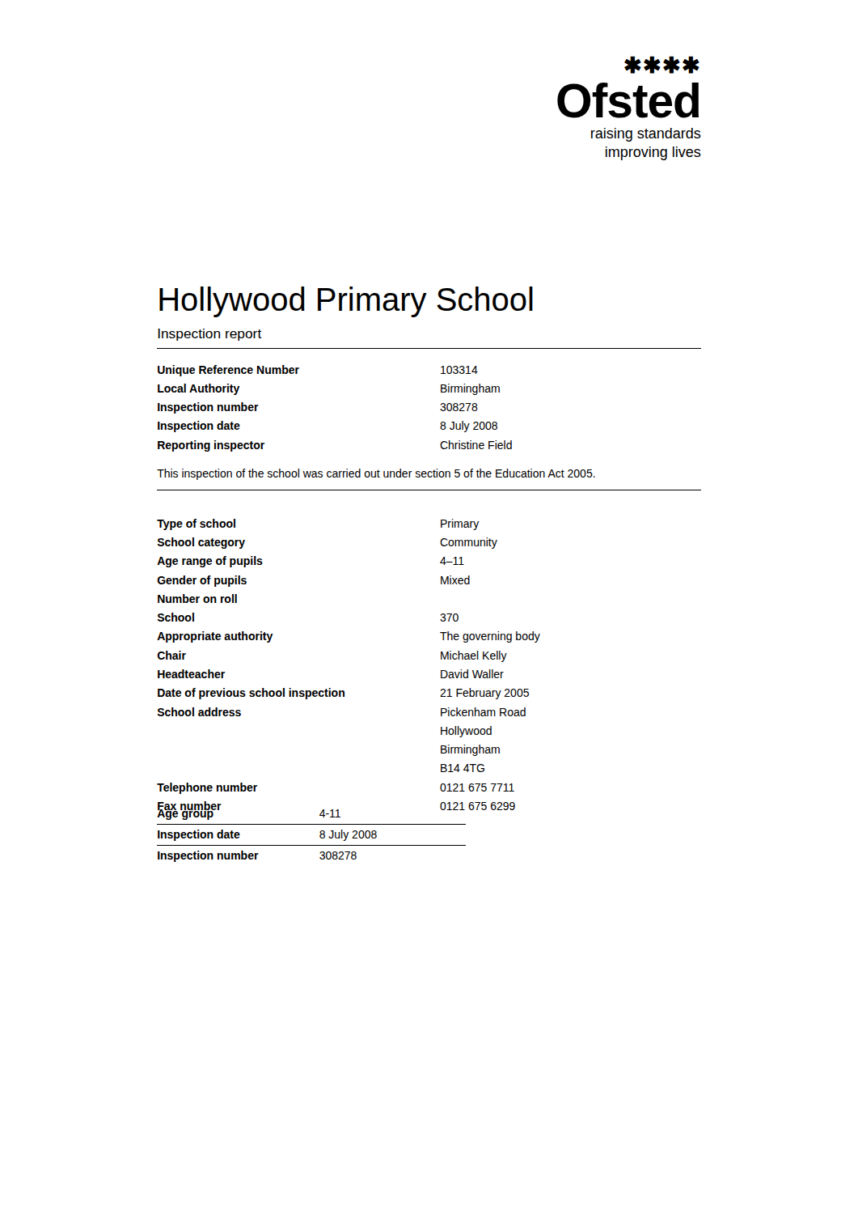✱✱✱✱
Ofsted
raising standards
improving lives
Hollywood Primary School
Inspection report
| Unique Reference Number | 103314 |
| Local Authority | Birmingham |
| Inspection number | 308278 |
| Inspection date | 8 July 2008 |
| Reporting inspector | Christine Field |
This inspection of the school was carried out under section 5 of the Education Act 2005.
| Type of school | Primary |
| School category | Community |
| Age range of pupils | 4–11 |
| Gender of pupils | Mixed |
| Number on roll | |
| School | 370 |
| Appropriate authority | The governing body |
| Chair | Michael Kelly |
| Headteacher | David Waller |
| Date of previous school inspection | 21 February 2005 |
| School address | Pickenham Road |
| | Hollywood |
| | Birmingham |
| | B14 4TG |
| Telephone number | 0121 675 7711 |
| Fax number | 0121 675 6299 |
| Age group | 4-11 |
| Inspection date | 8 July 2008 |
| Inspection number | 308278 |